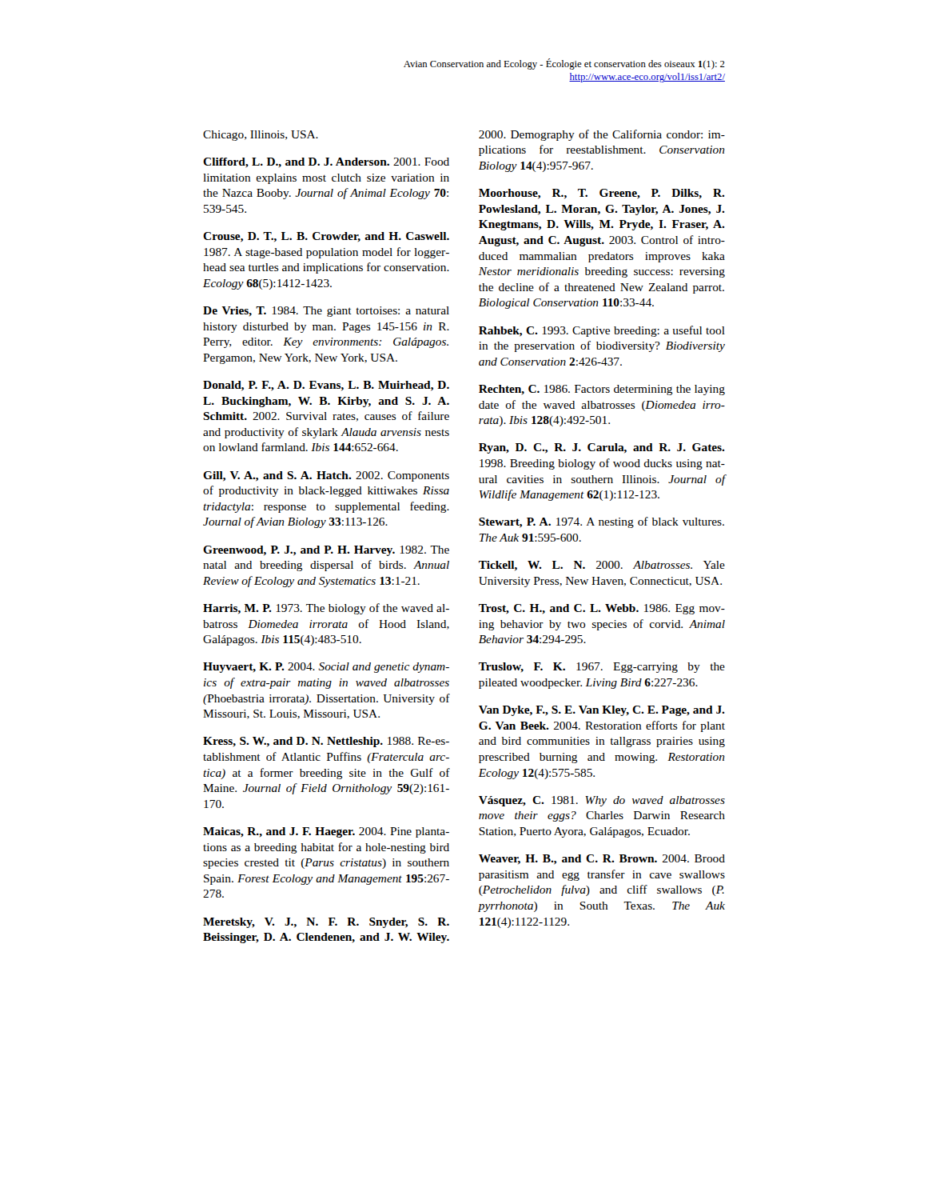Avian Conservation and Ecology - Écologie et conservation des oiseaux 1(1): 2
http://www.ace-eco.org/vol1/iss1/art2/
Chicago, Illinois, USA.
Clifford, L. D., and D. J. Anderson. 2001. Food limitation explains most clutch size variation in the Nazca Booby. Journal of Animal Ecology 70: 539-545.
Crouse, D. T., L. B. Crowder, and H. Caswell. 1987. A stage-based population model for loggerhead sea turtles and implications for conservation. Ecology 68(5):1412-1423.
De Vries, T. 1984. The giant tortoises: a natural history disturbed by man. Pages 145-156 in R. Perry, editor. Key environments: Galápagos. Pergamon, New York, New York, USA.
Donald, P. F., A. D. Evans, L. B. Muirhead, D. L. Buckingham, W. B. Kirby, and S. J. A. Schmitt. 2002. Survival rates, causes of failure and productivity of skylark Alauda arvensis nests on lowland farmland. Ibis 144:652-664.
Gill, V. A., and S. A. Hatch. 2002. Components of productivity in black-legged kittiwakes Rissa tridactyla: response to supplemental feeding. Journal of Avian Biology 33:113-126.
Greenwood, P. J., and P. H. Harvey. 1982. The natal and breeding dispersal of birds. Annual Review of Ecology and Systematics 13:1-21.
Harris, M. P. 1973. The biology of the waved albatross Diomedea irrorata of Hood Island, Galápagos. Ibis 115(4):483-510.
Huyvaert, K. P. 2004. Social and genetic dynamics of extra-pair mating in waved albatrosses (Phoebastria irrorata). Dissertation. University of Missouri, St. Louis, Missouri, USA.
Kress, S. W., and D. N. Nettleship. 1988. Re-establishment of Atlantic Puffins (Fratercula arctica) at a former breeding site in the Gulf of Maine. Journal of Field Ornithology 59(2):161-170.
Maicas, R., and J. F. Haeger. 2004. Pine plantations as a breeding habitat for a hole-nesting bird species crested tit (Parus cristatus) in southern Spain. Forest Ecology and Management 195:267-278.
Meretsky, V. J., N. F. R. Snyder, S. R. Beissinger, D. A. Clendenen, and J. W. Wiley. 2000. Demography of the California condor: implications for reestablishment. Conservation Biology 14(4):957-967.
Moorhouse, R., T. Greene, P. Dilks, R. Powlesland, L. Moran, G. Taylor, A. Jones, J. Knegtmans, D. Wills, M. Pryde, I. Fraser, A. August, and C. August. 2003. Control of introduced mammalian predators improves kaka Nestor meridionalis breeding success: reversing the decline of a threatened New Zealand parrot. Biological Conservation 110:33-44.
Rahbek, C. 1993. Captive breeding: a useful tool in the preservation of biodiversity? Biodiversity and Conservation 2:426-437.
Rechten, C. 1986. Factors determining the laying date of the waved albatrosses (Diomedea irrorata). Ibis 128(4):492-501.
Ryan, D. C., R. J. Carula, and R. J. Gates. 1998. Breeding biology of wood ducks using natural cavities in southern Illinois. Journal of Wildlife Management 62(1):112-123.
Stewart, P. A. 1974. A nesting of black vultures. The Auk 91:595-600.
Tickell, W. L. N. 2000. Albatrosses. Yale University Press, New Haven, Connecticut, USA.
Trost, C. H., and C. L. Webb. 1986. Egg moving behavior by two species of corvid. Animal Behavior 34:294-295.
Truslow, F. K. 1967. Egg-carrying by the pileated woodpecker. Living Bird 6:227-236.
Van Dyke, F., S. E. Van Kley, C. E. Page, and J. G. Van Beek. 2004. Restoration efforts for plant and bird communities in tallgrass prairies using prescribed burning and mowing. Restoration Ecology 12(4):575-585.
Vásquez, C. 1981. Why do waved albatrosses move their eggs? Charles Darwin Research Station, Puerto Ayora, Galápagos, Ecuador.
Weaver, H. B., and C. R. Brown. 2004. Brood parasitism and egg transfer in cave swallows (Petrochelidon fulva) and cliff swallows (P. pyrrhonota) in South Texas. The Auk 121(4):1122-1129.